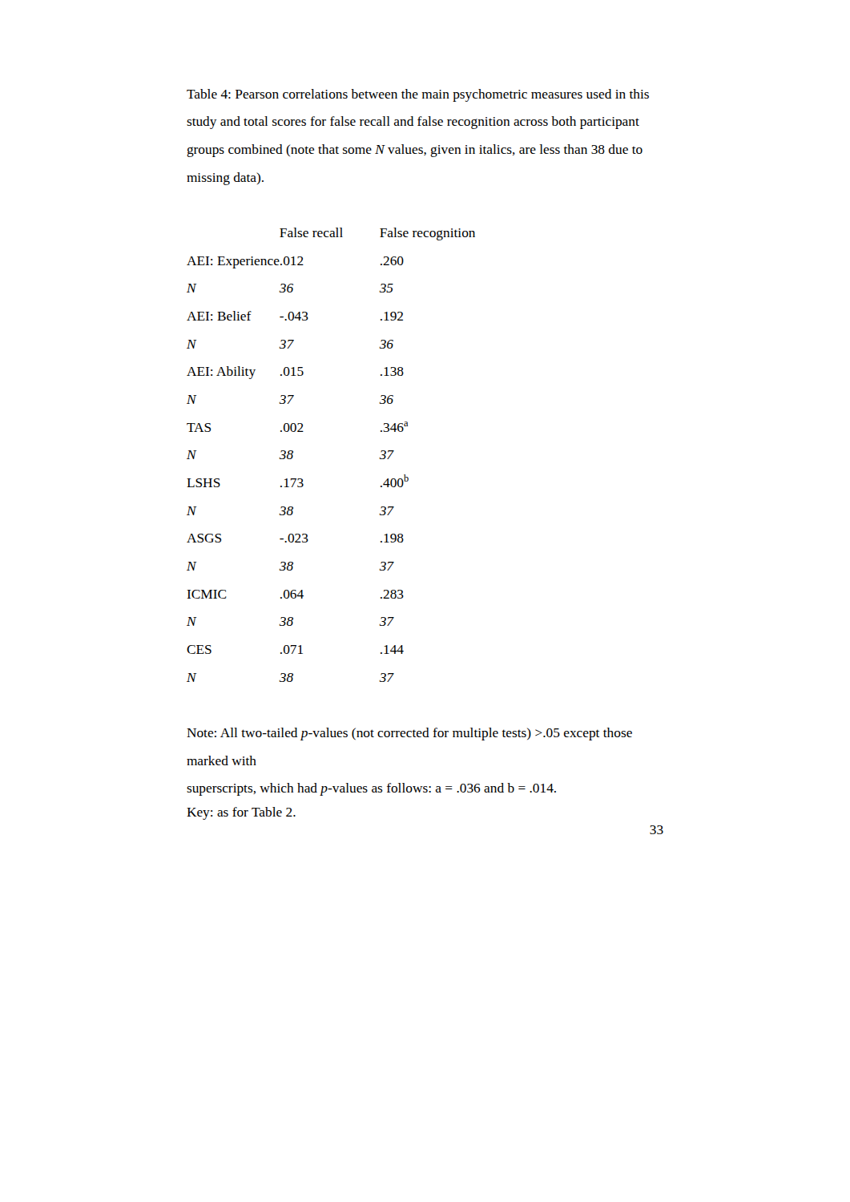Table 4: Pearson correlations between the main psychometric measures used in this study and total scores for false recall and false recognition across both participant groups combined (note that some N values, given in italics, are less than 38 due to missing data).
| | False recall | False recognition |
| AEI: Experience | .012 | .260 |
| N | 36 | 35 |
| AEI: Belief | -.043 | .192 |
| N | 37 | 36 |
| AEI: Ability | .015 | .138 |
| N | 37 | 36 |
| TAS | .002 | .346 a |
| N | 38 | 37 |
| LSHS | .173 | .400 b |
| N | 38 | 37 |
| ASGS | -.023 | .198 |
| N | 38 | 37 |
| ICMIC | .064 | .283 |
| N | 38 | 37 |
| CES | .071 | .144 |
| N | 38 | 37 |
Note: All two-tailed p-values (not corrected for multiple tests) >.05 except those marked with
superscripts, which had p-values as follows: a = .036 and b = .014.
Key: as for Table 2.
33